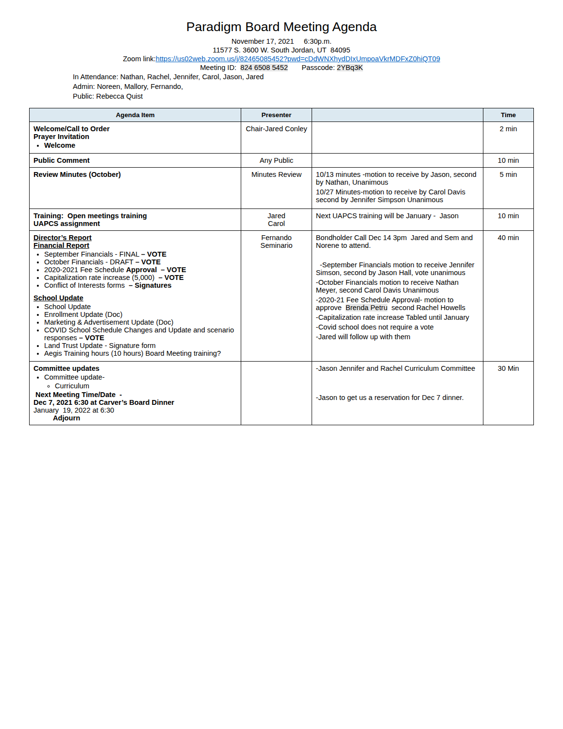Paradigm Board Meeting Agenda
November 17, 2021 6:30p.m.
11577 S. 3600 W. South Jordan, UT 84095
Zoom link:https://us02web.zoom.us/j/82465085452?pwd=cDdWNXhydDIxUmpoaVkrMDFxZ0hiQT09
Meeting ID: 824 6508 5452 Passcode: 2YBq3K
In Attendance: Nathan, Rachel, Jennifer, Carol, Jason, Jared
Admin: Noreen, Mallory, Fernando,
Public: Rebecca Quist
| Agenda Item | Presenter | | Time |
| --- | --- | --- | --- |
| Welcome/Call to Order Prayer Invitation Welcome | Chair-Jared Conley | | 2 min |
| Public Comment | Any Public | | 10 min |
| Review Minutes (October) | Minutes Review | 10/13 minutes -motion to receive by Jason, second by Nathan, Unanimous 10/27 Minutes-motion to receive by Carol Davis second by Jennifer Simpson Unanimous | 5 min |
| Training: Open meetings training UAPCS assignment | Jared Carol | Next UAPCS training will be January - Jason | 10 min |
| Director’s Report Financial Report September Financials - FINAL – VOTE October Financials - DRAFT – VOTE 2020-2021 Fee Schedule Approval – VOTE Capitalization rate increase (5,000) – VOTE Conflict of Interests forms – Signatures School Update School Update Enrollment Update (Doc) Marketing & Advertisement Update (Doc) COVID School Schedule Changes and Update and scenario responses – VOTE Land Trust Update - Signature form Aegis Training hours (10 hours) Board Meeting training? | Fernando Seminario | Bondholder Call Dec 14 3pm Jared and Sem and Norene to attend. -September Financials motion to receive Jennifer Simson, second by Jason Hall, vote unanimous -October Financials motion to receive Nathan Meyer, second Carol Davis Unanimous -2020-21 Fee Schedule Approval- motion to approve Brenda Petru second Rachel Howells -Capitalization rate increase Tabled until January -Covid school does not require a vote -Jared will follow up with them | 40 min |
| Committee updates Committee update- Curriculum Next Meeting Time/Date - Dec 7, 2021 6:30 at Carver’s Board Dinner January 19, 2022 at 6:30 Adjourn | | -Jason Jennifer and Rachel Curriculum Committee -Jason to get us a reservation for Dec 7 dinner. | 30 Min |